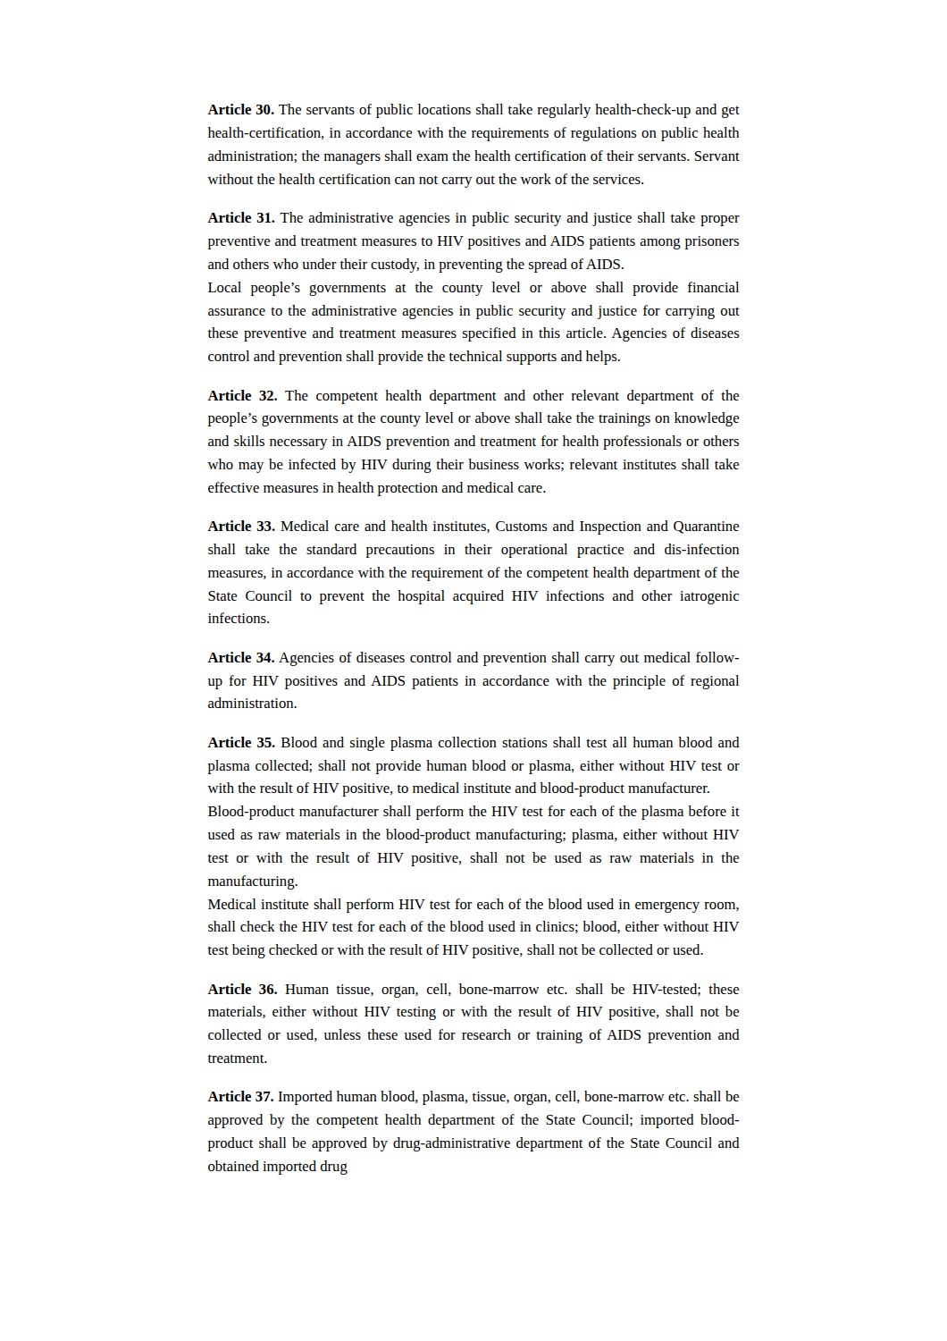Article 30. The servants of public locations shall take regularly health-check-up and get health-certification, in accordance with the requirements of regulations on public health administration; the managers shall exam the health certification of their servants. Servant without the health certification can not carry out the work of the services.
Article 31. The administrative agencies in public security and justice shall take proper preventive and treatment measures to HIV positives and AIDS patients among prisoners and others who under their custody, in preventing the spread of AIDS.
Local people’s governments at the county level or above shall provide financial assurance to the administrative agencies in public security and justice for carrying out these preventive and treatment measures specified in this article. Agencies of diseases control and prevention shall provide the technical supports and helps.
Article 32. The competent health department and other relevant department of the people’s governments at the county level or above shall take the trainings on knowledge and skills necessary in AIDS prevention and treatment for health professionals or others who may be infected by HIV during their business works; relevant institutes shall take effective measures in health protection and medical care.
Article 33. Medical care and health institutes, Customs and Inspection and Quarantine shall take the standard precautions in their operational practice and dis-infection measures, in accordance with the requirement of the competent health department of the State Council to prevent the hospital acquired HIV infections and other iatrogenic infections.
Article 34. Agencies of diseases control and prevention shall carry out medical follow-up for HIV positives and AIDS patients in accordance with the principle of regional administration.
Article 35. Blood and single plasma collection stations shall test all human blood and plasma collected; shall not provide human blood or plasma, either without HIV test or with the result of HIV positive, to medical institute and blood-product manufacturer.
Blood-product manufacturer shall perform the HIV test for each of the plasma before it used as raw materials in the blood-product manufacturing; plasma, either without HIV test or with the result of HIV positive, shall not be used as raw materials in the manufacturing.
Medical institute shall perform HIV test for each of the blood used in emergency room, shall check the HIV test for each of the blood used in clinics; blood, either without HIV test being checked or with the result of HIV positive, shall not be collected or used.
Article 36. Human tissue, organ, cell, bone-marrow etc. shall be HIV-tested; these materials, either without HIV testing or with the result of HIV positive, shall not be collected or used, unless these used for research or training of AIDS prevention and treatment.
Article 37. Imported human blood, plasma, tissue, organ, cell, bone-marrow etc. shall be approved by the competent health department of the State Council; imported blood-product shall be approved by drug-administrative department of the State Council and obtained imported drug